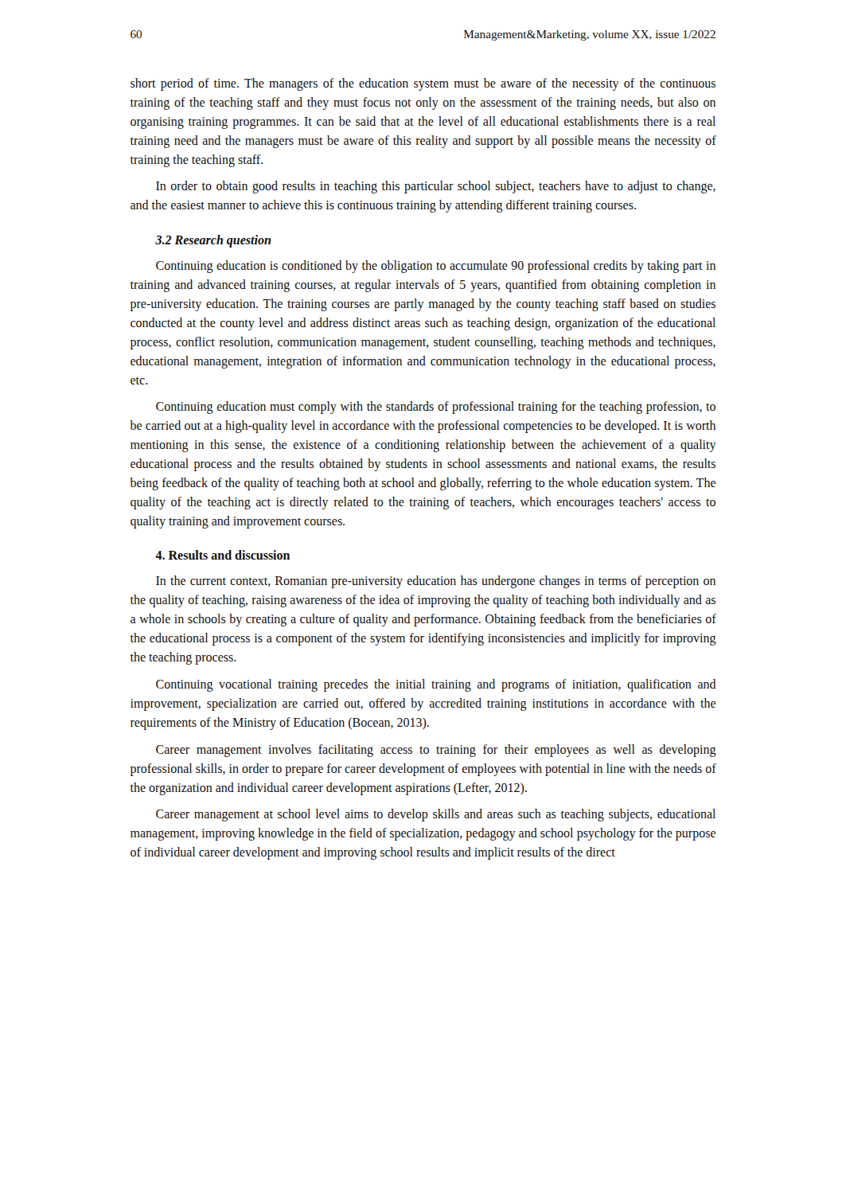60 Management&Marketing, volume XX, issue 1/2022
short period of time. The managers of the education system must be aware of the necessity of the continuous training of the teaching staff and they must focus not only on the assessment of the training needs, but also on organising training programmes. It can be said that at the level of all educational establishments there is a real training need and the managers must be aware of this reality and support by all possible means the necessity of training the teaching staff.
In order to obtain good results in teaching this particular school subject, teachers have to adjust to change, and the easiest manner to achieve this is continuous training by attending different training courses.
3.2 Research question
Continuing education is conditioned by the obligation to accumulate 90 professional credits by taking part in training and advanced training courses, at regular intervals of 5 years, quantified from obtaining completion in pre-university education. The training courses are partly managed by the county teaching staff based on studies conducted at the county level and address distinct areas such as teaching design, organization of the educational process, conflict resolution, communication management, student counselling, teaching methods and techniques, educational management, integration of information and communication technology in the educational process, etc.
Continuing education must comply with the standards of professional training for the teaching profession, to be carried out at a high-quality level in accordance with the professional competencies to be developed. It is worth mentioning in this sense, the existence of a conditioning relationship between the achievement of a quality educational process and the results obtained by students in school assessments and national exams, the results being feedback of the quality of teaching both at school and globally, referring to the whole education system. The quality of the teaching act is directly related to the training of teachers, which encourages teachers' access to quality training and improvement courses.
4. Results and discussion
In the current context, Romanian pre-university education has undergone changes in terms of perception on the quality of teaching, raising awareness of the idea of improving the quality of teaching both individually and as a whole in schools by creating a culture of quality and performance. Obtaining feedback from the beneficiaries of the educational process is a component of the system for identifying inconsistencies and implicitly for improving the teaching process.
Continuing vocational training precedes the initial training and programs of initiation, qualification and improvement, specialization are carried out, offered by accredited training institutions in accordance with the requirements of the Ministry of Education (Bocean, 2013).
Career management involves facilitating access to training for their employees as well as developing professional skills, in order to prepare for career development of employees with potential in line with the needs of the organization and individual career development aspirations (Lefter, 2012).
Career management at school level aims to develop skills and areas such as teaching subjects, educational management, improving knowledge in the field of specialization, pedagogy and school psychology for the purpose of individual career development and improving school results and implicit results of the direct